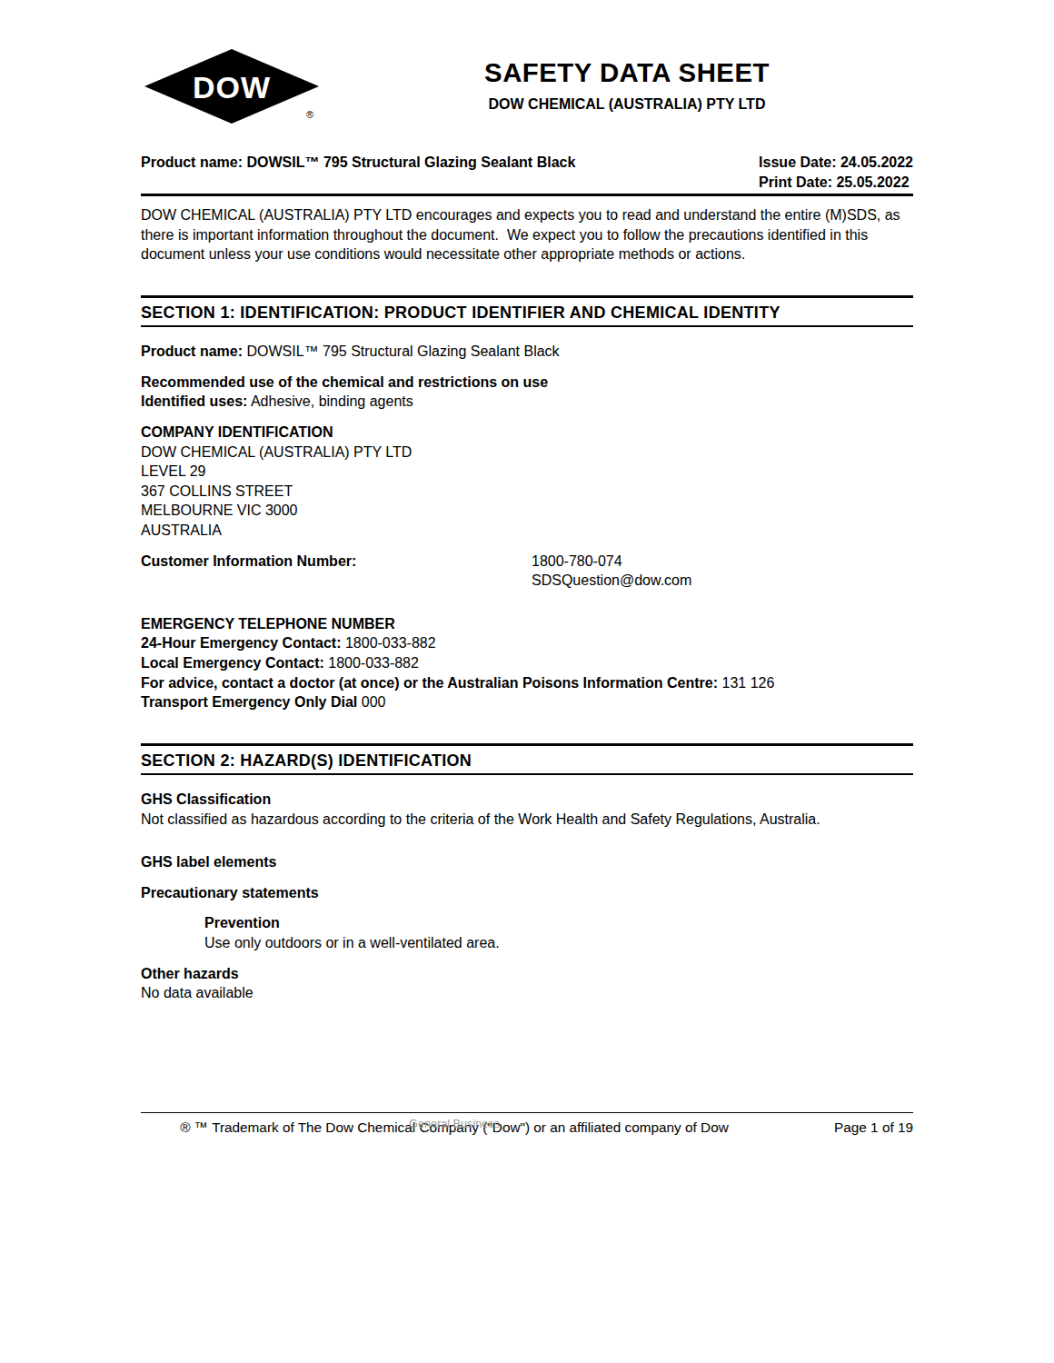DOW ®
SAFETY DATA SHEET
DOW CHEMICAL (AUSTRALIA) PTY LTD
Product name: DOWSIL™ 795 Structural Glazing Sealant Black
Issue Date: 24.05.2022
Print Date: 25.05.2022
DOW CHEMICAL (AUSTRALIA) PTY LTD encourages and expects you to read and understand the entire (M)SDS, as there is important information throughout the document. We expect you to follow the precautions identified in this document unless your use conditions would necessitate other appropriate methods or actions.
SECTION 1: IDENTIFICATION: PRODUCT IDENTIFIER AND CHEMICAL IDENTITY
Product name: DOWSIL™ 795 Structural Glazing Sealant Black
Recommended use of the chemical and restrictions on use
Identified uses: Adhesive, binding agents
COMPANY IDENTIFICATION
DOW CHEMICAL (AUSTRALIA) PTY LTD
LEVEL 29
367 COLLINS STREET
MELBOURNE VIC 3000
AUSTRALIA
Customer Information Number:
1800-780-074
SDSQuestion@dow.com
EMERGENCY TELEPHONE NUMBER
24-Hour Emergency Contact: 1800-033-882
Local Emergency Contact: 1800-033-882
For advice, contact a doctor (at once) or the Australian Poisons Information Centre: 131 126
Transport Emergency Only Dial 000
SECTION 2: HAZARD(S) IDENTIFICATION
GHS Classification
Not classified as hazardous according to the criteria of the Work Health and Safety Regulations, Australia.
GHS label elements
Precautionary statements
Prevention
Use only outdoors or in a well-ventilated area.
Other hazards
No data available
General Business ® ™ Trademark of The Dow Chemical Company ("Dow") or an affiliated company of Dow
Page 1 of 19